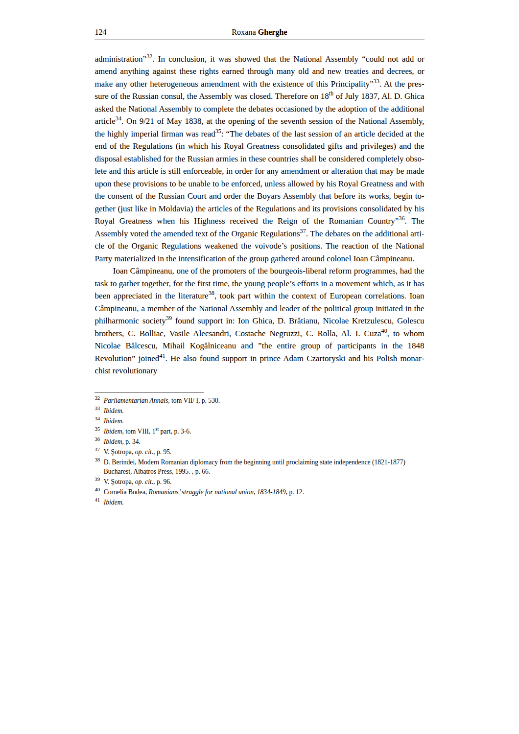124 Roxana Gherghe 124
administration”32. In conclusion, it was showed that the National Assembly “could not add or amend anything against these rights earned through many old and new treaties and decrees, or make any other heterogeneous amendment with the existence of this Principality”33. At the pressure of the Russian consul, the Assembly was closed. Therefore on 18th of July 1837, Al. D. Ghica asked the National Assembly to complete the debates occasioned by the adoption of the additional article34. On 9/21 of May 1838, at the opening of the seventh session of the National Assembly, the highly imperial firman was read35: “The debates of the last session of an article decided at the end of the Regulations (in which his Royal Greatness consolidated gifts and privileges) and the disposal established for the Russian armies in these countries shall be considered completely obsolete and this article is still enforceable, in order for any amendment or alteration that may be made upon these provisions to be unable to be enforced, unless allowed by his Royal Greatness and with the consent of the Russian Court and order the Boyars Assembly that before its works, begin together (just like in Moldavia) the articles of the Regulations and its provisions consolidated by his Royal Greatness when his Highness received the Reign of the Romanian Country”36. The Assembly voted the amended text of the Organic Regulations37. The debates on the additional article of the Organic Regulations weakened the voivode’s positions. The reaction of the National Party materialized in the intensification of the group gathered around colonel Ioan Câmpineanu.
Ioan Câmpineanu, one of the promoters of the bourgeois-liberal reform programmes, had the task to gather together, for the first time, the young people’s efforts in a movement which, as it has been appreciated in the literature38, took part within the context of European correlations. Ioan Câmpineanu, a member of the National Assembly and leader of the political group initiated in the philharmonic society39 found support in: Ion Ghica, D. Brătianu, Nicolae Kretzulescu, Golescu brothers, C. Bolliac, Vasile Alecsandri, Costache Negruzzi, C. Rolla, Al. I. Cuza40, to whom Nicolae Bălcescu, Mihail Kogălniceanu and ”the entire group of participants in the 1848 Revolution” joined41. He also found support in prince Adam Czartoryski and his Polish monarchist revolutionary
32 Parliamentarian Annals, tom VII/ I, p. 530.
33 Ibidem.
34 Ibidem.
35 Ibidem, tom VIII, 1st part, p. 3-6.
36 Ibidem, p. 34.
37 V. Şotropa, op. cit., p. 95.
38 D. Berindei, Modern Romanian diplomacy from the beginning until proclaiming state independence (1821-1877) Bucharest, Albatros Press, 1995. , p. 66.
39 V. Şotropa, op. cit., p. 96.
40 Cornelia Bodea, Romanians’ struggle for national union, 1834-1849, p. 12.
41 Ibidem.